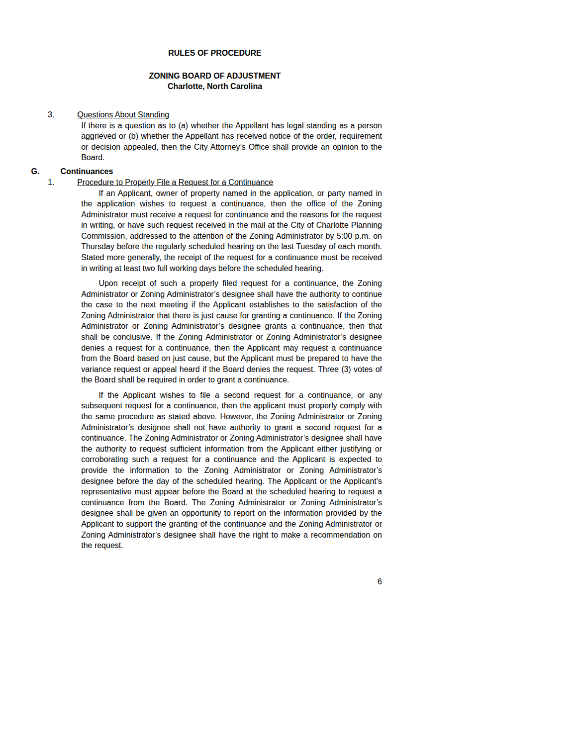RULES OF PROCEDURE
ZONING BOARD OF ADJUSTMENT
Charlotte, North Carolina
3. Questions About Standing
If there is a question as to (a) whether the Appellant has legal standing as a person aggrieved or (b) whether the Appellant has received notice of the order, requirement or decision appealed, then the City Attorney’s Office shall provide an opinion to the Board.
G. Continuances
1. Procedure to Properly File a Request for a Continuance
If an Applicant, owner of property named in the application, or party named in the application wishes to request a continuance, then the office of the Zoning Administrator must receive a request for continuance and the reasons for the request in writing, or have such request received in the mail at the City of Charlotte Planning Commission, addressed to the attention of the Zoning Administrator by 5:00 p.m. on Thursday before the regularly scheduled hearing on the last Tuesday of each month. Stated more generally, the receipt of the request for a continuance must be received in writing at least two full working days before the scheduled hearing.
Upon receipt of such a properly filed request for a continuance, the Zoning Administrator or Zoning Administrator’s designee shall have the authority to continue the case to the next meeting if the Applicant establishes to the satisfaction of the Zoning Administrator that there is just cause for granting a continuance. If the Zoning Administrator or Zoning Administrator’s designee grants a continuance, then that shall be conclusive. If the Zoning Administrator or Zoning Administrator’s designee denies a request for a continuance, then the Applicant may request a continuance from the Board based on just cause, but the Applicant must be prepared to have the variance request or appeal heard if the Board denies the request. Three (3) votes of the Board shall be required in order to grant a continuance.
If the Applicant wishes to file a second request for a continuance, or any subsequent request for a continuance, then the applicant must properly comply with the same procedure as stated above. However, the Zoning Administrator or Zoning Administrator’s designee shall not have authority to grant a second request for a continuance. The Zoning Administrator or Zoning Administrator’s designee shall have the authority to request sufficient information from the Applicant either justifying or corroborating such a request for a continuance and the Applicant is expected to provide the information to the Zoning Administrator or Zoning Administrator’s designee before the day of the scheduled hearing. The Applicant or the Applicant’s representative must appear before the Board at the scheduled hearing to request a continuance from the Board. The Zoning Administrator or Zoning Administrator’s designee shall be given an opportunity to report on the information provided by the Applicant to support the granting of the continuance and the Zoning Administrator or Zoning Administrator’s designee shall have the right to make a recommendation on the request.
6